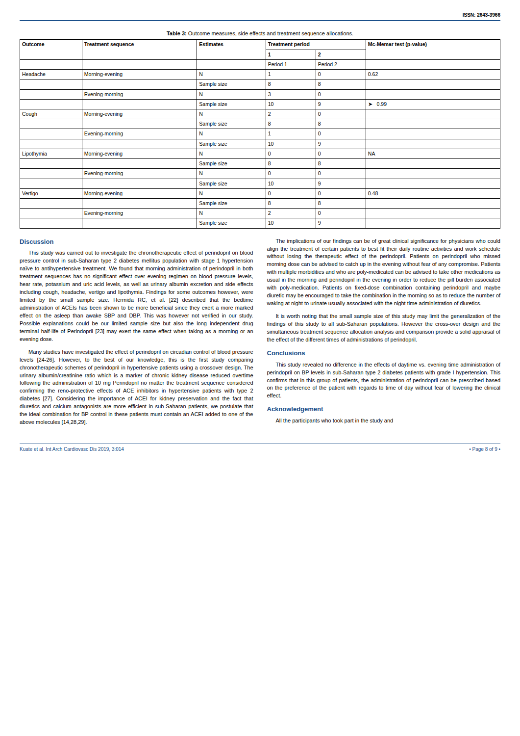ISSN: 2643-3966
Table 3: Outcome measures, side effects and treatment sequence allocations.
| Outcome | Treatment sequence | Estimates | Treatment period | Mc-Memar test (p-value) |
| --- | --- | --- | --- | --- |
| 1 | 2 |
| | | | Period 1 | Period 2 | |
| Headache | Morning-evening | N | 1 | 0 | 0.62 |
| | | Sample size | 8 | 8 | |
| | Evening-morning | N | 3 | 0 | |
| | | Sample size | 10 | 9 | ➤ 0.99 |
| Cough | Morning-evening | N | 2 | 0 | |
| | | Sample size | 8 | 8 | |
| | Evening-morning | N | 1 | 0 | |
| | | Sample size | 10 | 9 | |
| Lipothymia | Morning-evening | N | 0 | 0 | NA |
| | | Sample size | 8 | 8 | |
| | Evening-morning | N | 0 | 0 | |
| | | Sample size | 10 | 9 | |
| Vertigo | Morning-evening | N | 0 | 0 | 0.48 |
| | | Sample size | 8 | 8 | |
| | Evening-morning | N | 2 | 0 | |
| | | Sample size | 10 | 9 | |
Discussion
This study was carried out to investigate the chronotherapeutic effect of perindopril on blood pressure control in sub-Saharan type 2 diabetes mellitus population with stage 1 hypertension naïve to antihypertensive treatment. We found that morning administration of perindopril in both treatment sequences has no significant effect over evening regimen on blood pressure levels, hear rate, potassium and uric acid levels, as well as urinary albumin excretion and side effects including cough, headache, vertigo and lipothymia. Findings for some outcomes however, were limited by the small sample size. Hermida RC, et al. [22] described that the bedtime administration of ACEIs has been shown to be more beneficial since they exert a more marked effect on the asleep than awake SBP and DBP. This was however not verified in our study. Possible explanations could be our limited sample size but also the long independent drug terminal half-life of Perindopril [23] may exert the same effect when taking as a morning or an evening dose.
Many studies have investigated the effect of perindopril on circadian control of blood pressure levels [24-26]. However, to the best of our knowledge, this is the first study comparing chronotherapeutic schemes of perindopril in hypertensive patients using a crossover design. The urinary albumin/creatinine ratio which is a marker of chronic kidney disease reduced overtime following the administration of 10 mg Perindopril no matter the treatment sequence considered confirming the reno-protective effects of ACE inhibitors in hypertensive patients with type 2 diabetes [27]. Considering the importance of ACEI for kidney preservation and the fact that diuretics and calcium antagonists are more efficient in sub-Saharan patients, we postulate that the ideal combination for BP control in these patients must contain an ACEI added to one of the above molecules [14,28,29].
The implications of our findings can be of great clinical significance for physicians who could align the treatment of certain patients to best fit their daily routine activities and work schedule without losing the therapeutic effect of the perindopril. Patients on perindopril who missed morning dose can be advised to catch up in the evening without fear of any compromise. Patients with multiple morbidities and who are poly-medicated can be advised to take other medications as usual in the morning and perindopril in the evening in order to reduce the pill burden associated with poly-medication. Patients on fixed-dose combination containing perindopril and maybe diuretic may be encouraged to take the combination in the morning so as to reduce the number of waking at night to urinate usually associated with the night time administration of diuretics.
It is worth noting that the small sample size of this study may limit the generalization of the findings of this study to all sub-Saharan populations. However the cross-over design and the simultaneous treatment sequence allocation analysis and comparison provide a solid appraisal of the effect of the different times of administrations of perindopril.
Conclusions
This study revealed no difference in the effects of daytime vs. evening time administration of perindopril on BP levels in sub-Saharan type 2 diabetes patients with grade I hypertension. This confirms that in this group of patients, the administration of perindopril can be prescribed based on the preference of the patient with regards to time of day without fear of lowering the clinical effect.
Acknowledgement
All the participants who took part in the study and
Kuate et al. Int Arch Cardiovasc Dis 2019, 3:014
• Page 8 of 9 •